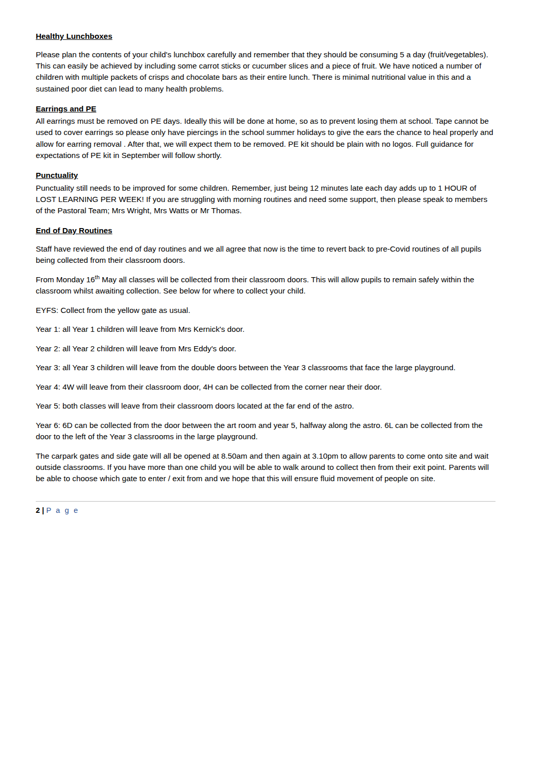Healthy Lunchboxes
Please plan the contents of your child's lunchbox carefully and remember that they should be consuming 5 a day (fruit/vegetables). This can easily be achieved by including some carrot sticks or cucumber slices and a piece of fruit. We have noticed a number of children with multiple packets of crisps and chocolate bars as their entire lunch. There is minimal nutritional value in this and a sustained poor diet can lead to many health problems.
Earrings and PE
All earrings must be removed on PE days. Ideally this will be done at home, so as to prevent losing them at school. Tape cannot be used to cover earrings so please only have piercings in the school summer holidays to give the ears the chance to heal properly and allow for earring removal . After that, we will expect them to be removed. PE kit should be plain with no logos. Full guidance for expectations of PE kit in September will follow shortly.
Punctuality
Punctuality still needs to be improved for some children. Remember, just being 12 minutes late each day adds up to 1 HOUR of LOST LEARNING PER WEEK! If you are struggling with morning routines and need some support, then please speak to members of the Pastoral Team; Mrs Wright, Mrs Watts or Mr Thomas.
End of Day Routines
Staff have reviewed the end of day routines and we all agree that now is the time to revert back to pre-Covid routines of all pupils being collected from their classroom doors.
From Monday 16th May all classes will be collected from their classroom doors. This will allow pupils to remain safely within the classroom whilst awaiting collection. See below for where to collect your child.
EYFS: Collect from the yellow gate as usual.
Year 1: all Year 1 children will leave from Mrs Kernick's door.
Year 2: all Year 2 children will leave from Mrs Eddy's door.
Year 3: all Year 3 children will leave from the double doors between the Year 3 classrooms that face the large playground.
Year 4: 4W will leave from their classroom door, 4H can be collected from the corner near their door.
Year 5: both classes will leave from their classroom doors located at the far end of the astro.
Year 6: 6D can be collected from the door between the art room and year 5, halfway along the astro. 6L can be collected from the door to the left of the Year 3 classrooms in the large playground.
The carpark gates and side gate will all be opened at 8.50am and then again at 3.10pm to allow parents to come onto site and wait outside classrooms. If you have more than one child you will be able to walk around to collect then from their exit point. Parents will be able to choose which gate to enter / exit from and we hope that this will ensure fluid movement of people on site.
2 | P a g e